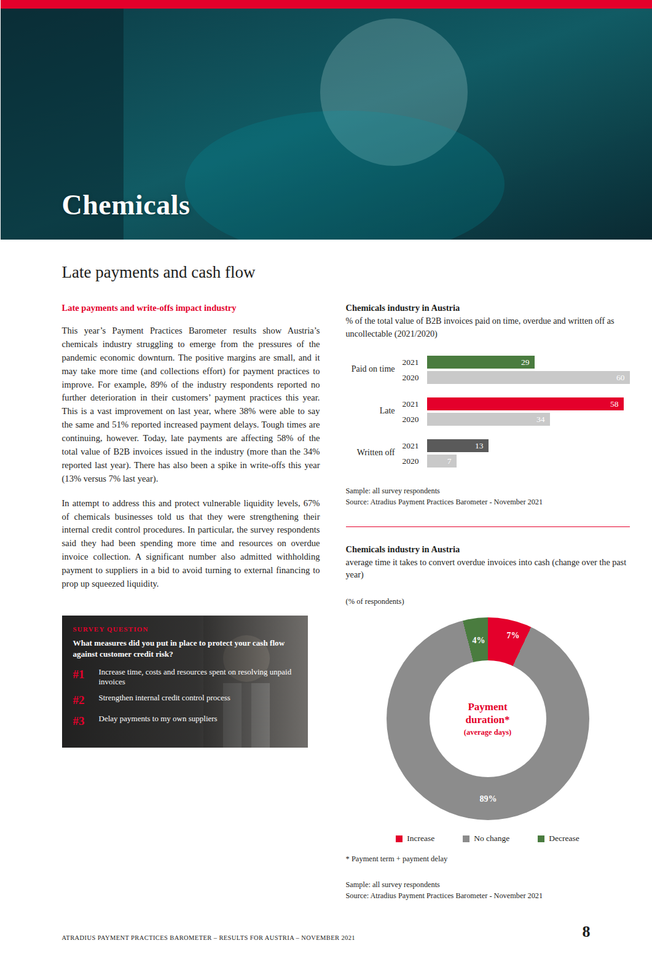Chemicals
Late payments and cash flow
Late payments and write-offs impact industry
This year’s Payment Practices Barometer results show Austria’s chemicals industry struggling to emerge from the pressures of the pandemic economic downturn. The positive margins are small, and it may take more time (and collections effort) for payment practices to improve. For example, 89% of the industry respondents reported no further deterioration in their customers’ payment practices this year. This is a vast improvement on last year, where 38% were able to say the same and 51% reported increased payment delays. Tough times are continuing, however. Today, late payments are affecting 58% of the total value of B2B invoices issued in the industry (more than the 34% reported last year). There has also been a spike in write-offs this year (13% versus 7% last year).
In attempt to address this and protect vulnerable liquidity levels, 67% of chemicals businesses told us that they were strengthening their internal credit control procedures. In particular, the survey respondents said they had been spending more time and resources on overdue invoice collection. A significant number also admitted withholding payment to suppliers in a bid to avoid turning to external financing to prop up squeezed liquidity.
SURVEY QUESTION
What measures did you put in place to protect your cash flow against customer credit risk?
#1 Increase time, costs and resources spent on resolving unpaid invoices
#2 Strengthen internal credit control process
#3 Delay payments to my own suppliers
Chemicals industry in Austria
% of the total value of B2B invoices paid on time, overdue and written off as uncollectable (2021/2020)
Paid on time
2021
29
2020
60
Late
2021
58
2020
34
Written off
2021
13
2020
7
Sample: all survey respondents
Source: Atradius Payment Practices Barometer - November 2021
Chemicals industry in Austria
average time it takes to convert overdue invoices into cash (change over the past year)
(% of respondents)
Payment
duration*
(average days)
7% 4% 89%
Increase
No change
Decrease
* Payment term + payment delay
Sample: all survey respondents
Source: Atradius Payment Practices Barometer - November 2021
ATRADIUS PAYMENT PRACTICES BAROMETER – RESULTS FOR AUSTRIA – NOVEMBER 2021
8